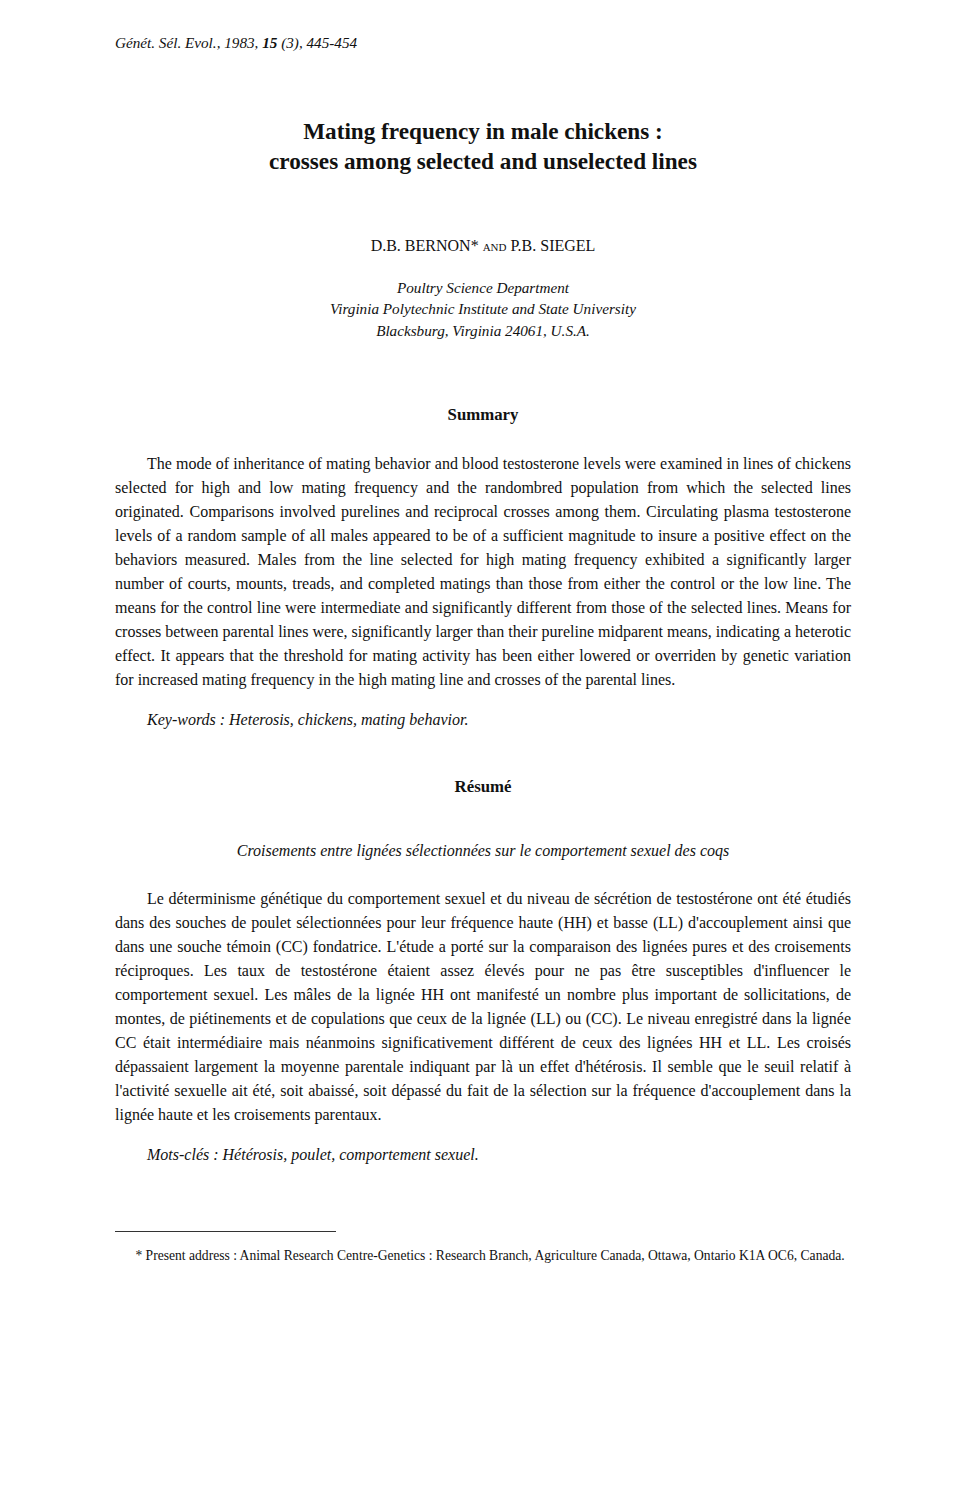Génét. Sél. Evol., 1983, 15 (3), 445-454
Mating frequency in male chickens :
crosses among selected and unselected lines
D.B. BERNON* and P.B. SIEGEL
Poultry Science Department
Virginia Polytechnic Institute and State University
Blacksburg, Virginia 24061, U.S.A.
Summary
The mode of inheritance of mating behavior and blood testosterone levels were examined in lines of chickens selected for high and low mating frequency and the randombred population from which the selected lines originated. Comparisons involved purelines and reciprocal crosses among them. Circulating plasma testosterone levels of a random sample of all males appeared to be of a sufficient magnitude to insure a positive effect on the behaviors measured. Males from the line selected for high mating frequency exhibited a significantly larger number of courts, mounts, treads, and completed matings than those from either the control or the low line. The means for the control line were intermediate and significantly different from those of the selected lines. Means for crosses between parental lines were, significantly larger than their pureline midparent means, indicating a heterotic effect. It appears that the threshold for mating activity has been either lowered or overriden by genetic variation for increased mating frequency in the high mating line and crosses of the parental lines.
Key-words : Heterosis, chickens, mating behavior.
Résumé
Croisements entre lignées sélectionnées sur le comportement sexuel des coqs
Le déterminisme génétique du comportement sexuel et du niveau de sécrétion de testostérone ont été étudiés dans des souches de poulet sélectionnées pour leur fréquence haute (HH) et basse (LL) d'accouplement ainsi que dans une souche témoin (CC) fondatrice. L'étude a porté sur la comparaison des lignées pures et des croisements réciproques. Les taux de testostérone étaient assez élevés pour ne pas être susceptibles d'influencer le comportement sexuel. Les mâles de la lignée HH ont manifesté un nombre plus important de sollicitations, de montes, de piétinements et de copulations que ceux de la lignée (LL) ou (CC). Le niveau enregistré dans la lignée CC était intermédiaire mais néanmoins significativement différent de ceux des lignées HH et LL. Les croisés dépassaient largement la moyenne parentale indiquant par là un effet d'hétérosis. Il semble que le seuil relatif à l'activité sexuelle ait été, soit abaissé, soit dépassé du fait de la sélection sur la fréquence d'accouplement dans la lignée haute et les croisements parentaux.
Mots-clés : Hétérosis, poulet, comportement sexuel.
* Present address : Animal Research Centre-Genetics : Research Branch, Agriculture Canada, Ottawa, Ontario K1A OC6, Canada.